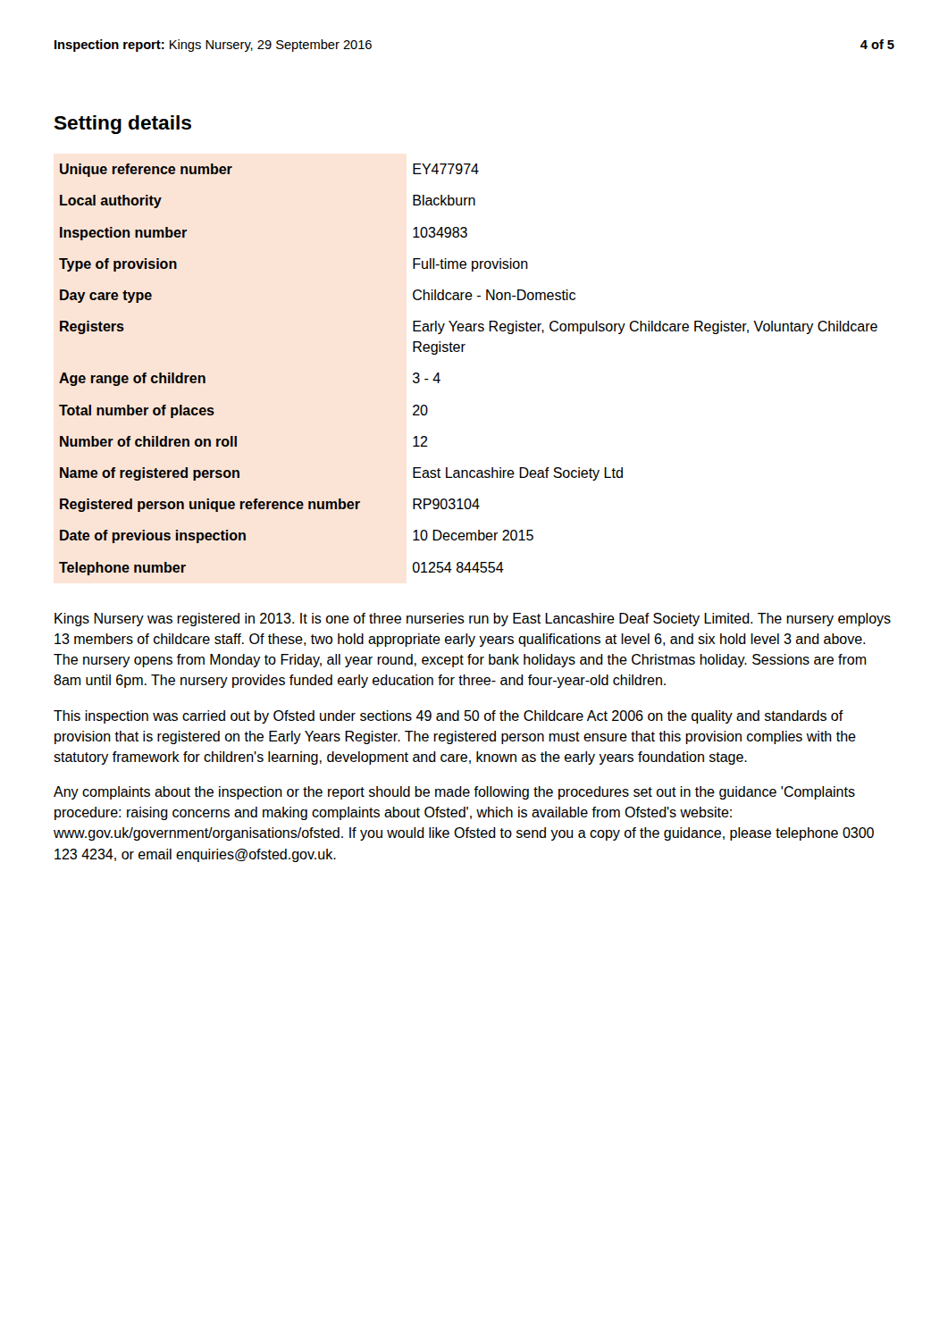Inspection report: Kings Nursery, 29 September 2016 4 of 5
Setting details
| Unique reference number | EY477974 |
| Local authority | Blackburn |
| Inspection number | 1034983 |
| Type of provision | Full-time provision |
| Day care type | Childcare - Non-Domestic |
| Registers | Early Years Register, Compulsory Childcare Register, Voluntary Childcare Register |
| Age range of children | 3 - 4 |
| Total number of places | 20 |
| Number of children on roll | 12 |
| Name of registered person | East Lancashire Deaf Society Ltd |
| Registered person unique reference number | RP903104 |
| Date of previous inspection | 10 December 2015 |
| Telephone number | 01254 844554 |
Kings Nursery was registered in 2013. It is one of three nurseries run by East Lancashire Deaf Society Limited. The nursery employs 13 members of childcare staff. Of these, two hold appropriate early years qualifications at level 6, and six hold level 3 and above. The nursery opens from Monday to Friday, all year round, except for bank holidays and the Christmas holiday. Sessions are from 8am until 6pm. The nursery provides funded early education for three- and four-year-old children.
This inspection was carried out by Ofsted under sections 49 and 50 of the Childcare Act 2006 on the quality and standards of provision that is registered on the Early Years Register. The registered person must ensure that this provision complies with the statutory framework for children's learning, development and care, known as the early years foundation stage.
Any complaints about the inspection or the report should be made following the procedures set out in the guidance 'Complaints procedure: raising concerns and making complaints about Ofsted', which is available from Ofsted's website: www.gov.uk/government/organisations/ofsted. If you would like Ofsted to send you a copy of the guidance, please telephone 0300 123 4234, or email enquiries@ofsted.gov.uk.